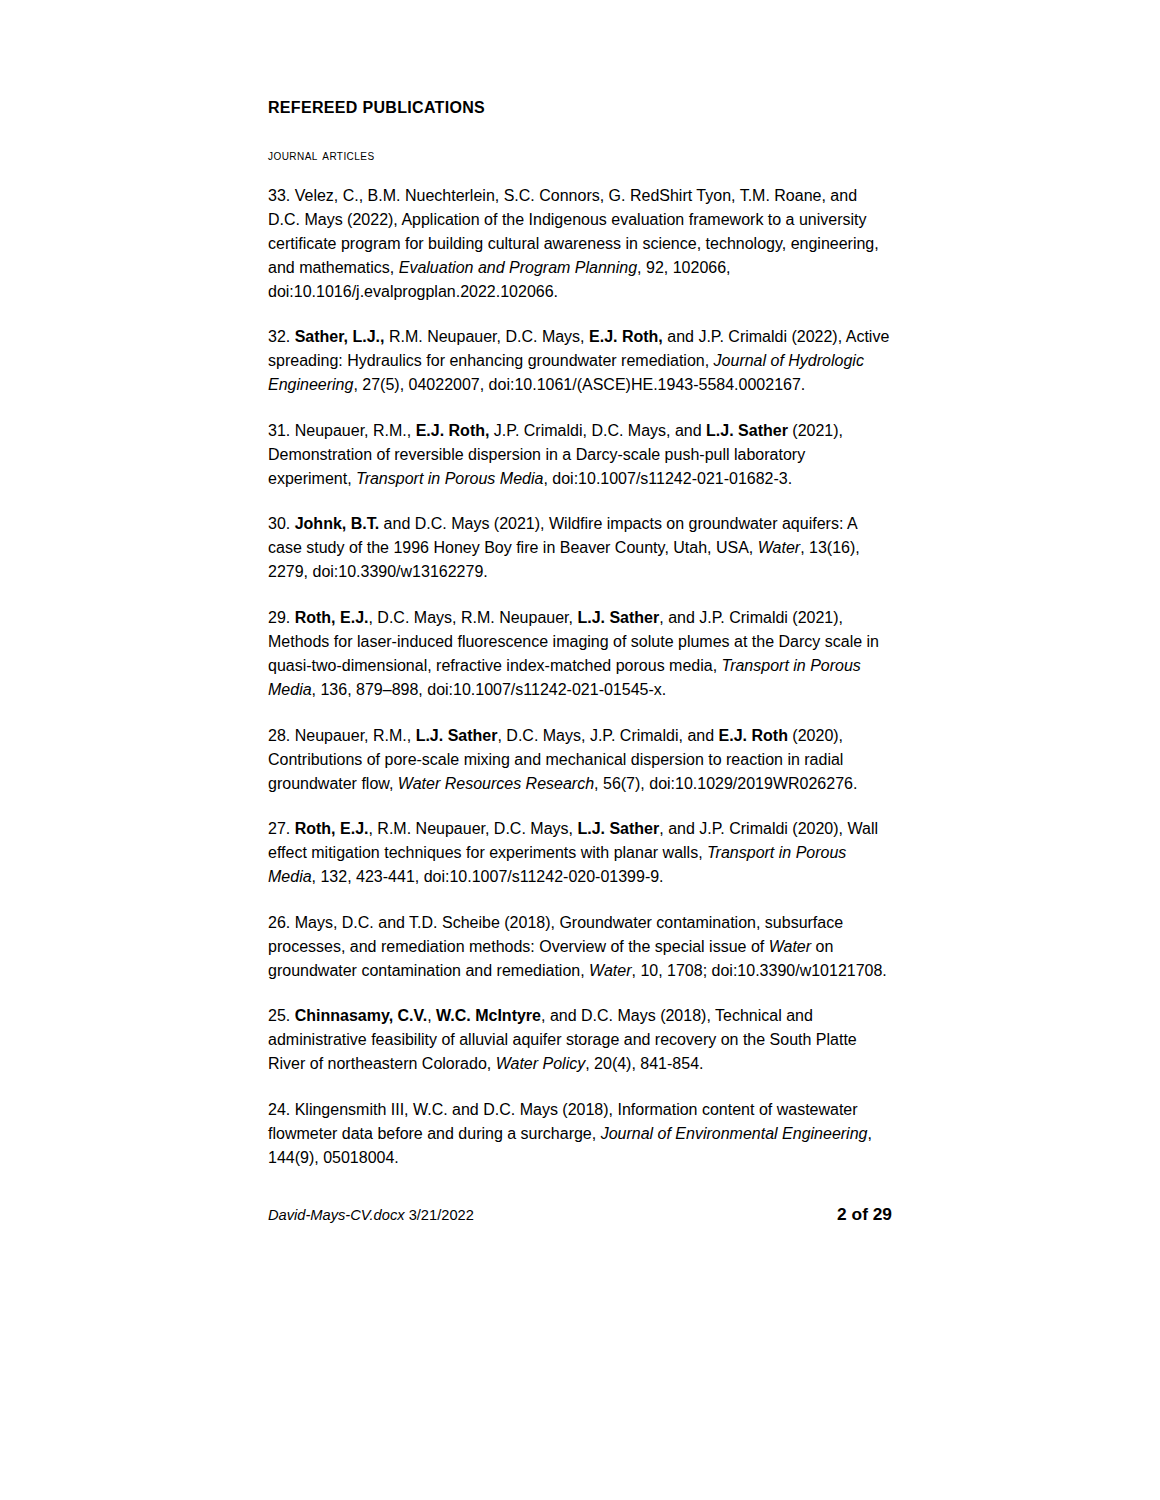REFEREED PUBLICATIONS
Journal Articles
33. Velez, C., B.M. Nuechterlein, S.C. Connors, G. RedShirt Tyon, T.M. Roane, and D.C. Mays (2022), Application of the Indigenous evaluation framework to a university certificate program for building cultural awareness in science, technology, engineering, and mathematics, Evaluation and Program Planning, 92, 102066, doi:10.1016/j.evalprogplan.2022.102066.
32. Sather, L.J., R.M. Neupauer, D.C. Mays, E.J. Roth, and J.P. Crimaldi (2022), Active spreading: Hydraulics for enhancing groundwater remediation, Journal of Hydrologic Engineering, 27(5), 04022007, doi:10.1061/(ASCE)HE.1943-5584.0002167.
31. Neupauer, R.M., E.J. Roth, J.P. Crimaldi, D.C. Mays, and L.J. Sather (2021), Demonstration of reversible dispersion in a Darcy-scale push-pull laboratory experiment, Transport in Porous Media, doi:10.1007/s11242-021-01682-3.
30. Johnk, B.T. and D.C. Mays (2021), Wildfire impacts on groundwater aquifers: A case study of the 1996 Honey Boy fire in Beaver County, Utah, USA, Water, 13(16), 2279, doi:10.3390/w13162279.
29. Roth, E.J., D.C. Mays, R.M. Neupauer, L.J. Sather, and J.P. Crimaldi (2021), Methods for laser-induced fluorescence imaging of solute plumes at the Darcy scale in quasi-two-dimensional, refractive index-matched porous media, Transport in Porous Media, 136, 879–898, doi:10.1007/s11242-021-01545-x.
28. Neupauer, R.M., L.J. Sather, D.C. Mays, J.P. Crimaldi, and E.J. Roth (2020), Contributions of pore-scale mixing and mechanical dispersion to reaction in radial groundwater flow, Water Resources Research, 56(7), doi:10.1029/2019WR026276.
27. Roth, E.J., R.M. Neupauer, D.C. Mays, L.J. Sather, and J.P. Crimaldi (2020), Wall effect mitigation techniques for experiments with planar walls, Transport in Porous Media, 132, 423-441, doi:10.1007/s11242-020-01399-9.
26. Mays, D.C. and T.D. Scheibe (2018), Groundwater contamination, subsurface processes, and remediation methods: Overview of the special issue of Water on groundwater contamination and remediation, Water, 10, 1708; doi:10.3390/w10121708.
25. Chinnasamy, C.V., W.C. McIntyre, and D.C. Mays (2018), Technical and administrative feasibility of alluvial aquifer storage and recovery on the South Platte River of northeastern Colorado, Water Policy, 20(4), 841-854.
24. Klingensmith III, W.C. and D.C. Mays (2018), Information content of wastewater flowmeter data before and during a surcharge, Journal of Environmental Engineering, 144(9), 05018004.
David-Mays-CV.docx 3/21/2022 2 of 29